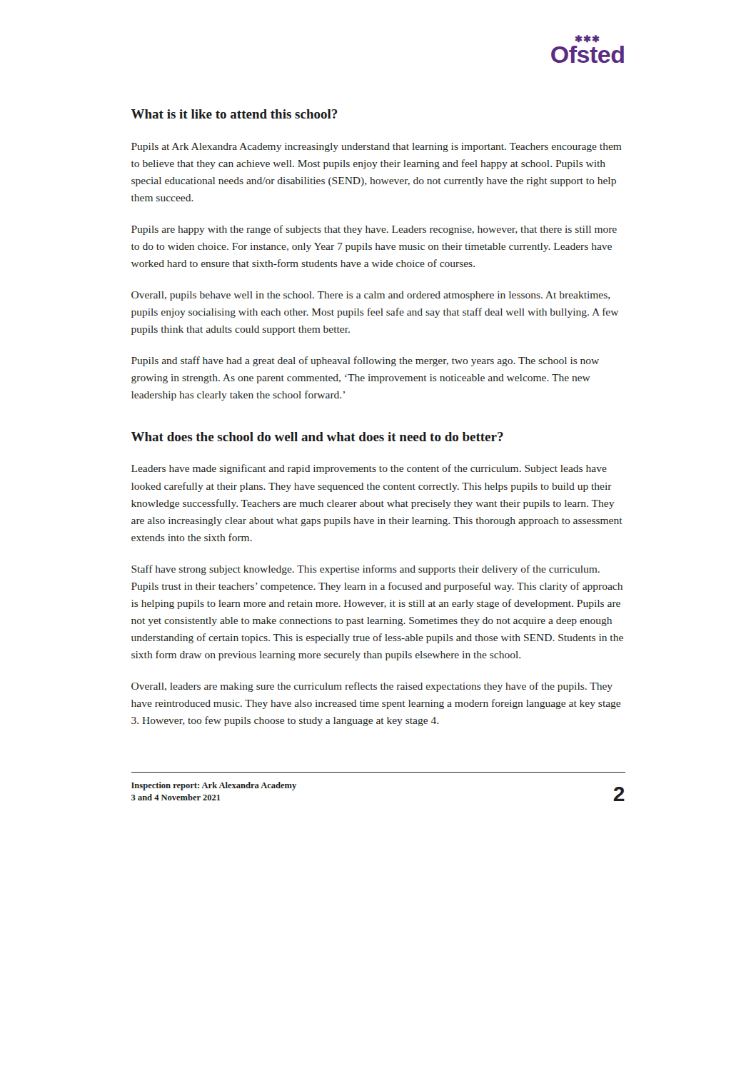✱✱✱
Ofsted
What is it like to attend this school?
Pupils at Ark Alexandra Academy increasingly understand that learning is important. Teachers encourage them to believe that they can achieve well. Most pupils enjoy their learning and feel happy at school. Pupils with special educational needs and/or disabilities (SEND), however, do not currently have the right support to help them succeed.
Pupils are happy with the range of subjects that they have. Leaders recognise, however, that there is still more to do to widen choice. For instance, only Year 7 pupils have music on their timetable currently. Leaders have worked hard to ensure that sixth-form students have a wide choice of courses.
Overall, pupils behave well in the school. There is a calm and ordered atmosphere in lessons. At breaktimes, pupils enjoy socialising with each other. Most pupils feel safe and say that staff deal well with bullying. A few pupils think that adults could support them better.
Pupils and staff have had a great deal of upheaval following the merger, two years ago. The school is now growing in strength. As one parent commented, ‘The improvement is noticeable and welcome. The new leadership has clearly taken the school forward.’
What does the school do well and what does it need to do better?
Leaders have made significant and rapid improvements to the content of the curriculum. Subject leads have looked carefully at their plans. They have sequenced the content correctly. This helps pupils to build up their knowledge successfully. Teachers are much clearer about what precisely they want their pupils to learn. They are also increasingly clear about what gaps pupils have in their learning. This thorough approach to assessment extends into the sixth form.
Staff have strong subject knowledge. This expertise informs and supports their delivery of the curriculum. Pupils trust in their teachers’ competence. They learn in a focused and purposeful way. This clarity of approach is helping pupils to learn more and retain more. However, it is still at an early stage of development. Pupils are not yet consistently able to make connections to past learning. Sometimes they do not acquire a deep enough understanding of certain topics. This is especially true of less-able pupils and those with SEND. Students in the sixth form draw on previous learning more securely than pupils elsewhere in the school.
Overall, leaders are making sure the curriculum reflects the raised expectations they have of the pupils. They have reintroduced music. They have also increased time spent learning a modern foreign language at key stage 3. However, too few pupils choose to study a language at key stage 4.
Inspection report: Ark Alexandra Academy
3 and 4 November 2021
2